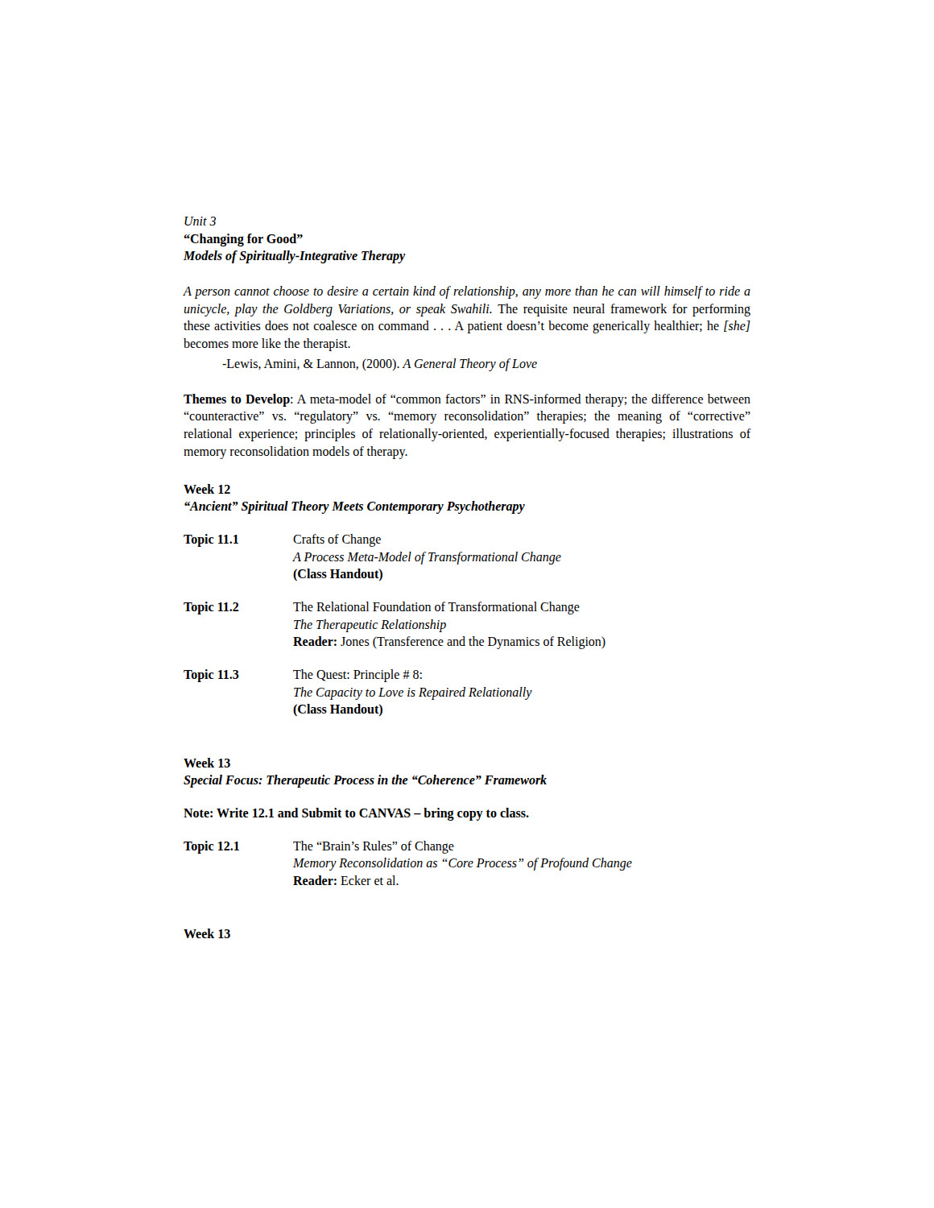Unit 3
“Changing for Good”
Models of Spiritually-Integrative Therapy
A person cannot choose to desire a certain kind of relationship, any more than he can will himself to ride a unicycle, play the Goldberg Variations, or speak Swahili. The requisite neural framework for performing these activities does not coalesce on command . . . A patient doesn’t become generically healthier; he [she] becomes more like the therapist. -Lewis, Amini, & Lannon, (2000). A General Theory of Love
Themes to Develop: A meta-model of “common factors” in RNS-informed therapy; the difference between “counteractive” vs. “regulatory” vs. “memory reconsolidation” therapies; the meaning of “corrective” relational experience; principles of relationally-oriented, experientially-focused therapies; illustrations of memory reconsolidation models of therapy.
Week 12
“Ancient” Spiritual Theory Meets Contemporary Psychotherapy
| Topic 11.1 | Crafts of Change A Process Meta-Model of Transformational Change (Class Handout) |
| Topic 11.2 | The Relational Foundation of Transformational Change The Therapeutic Relationship Reader: Jones (Transference and the Dynamics of Religion) |
| Topic 11.3 | The Quest: Principle # 8: The Capacity to Love is Repaired Relationally (Class Handout) |
Week 13
Special Focus: Therapeutic Process in the “Coherence” Framework
Note: Write 12.1 and Submit to CANVAS – bring copy to class.
| Topic 12.1 | The “Brain’s Rules” of Change Memory Reconsolidation as “Core Process” of Profound Change Reader: Ecker et al. |
Week 13